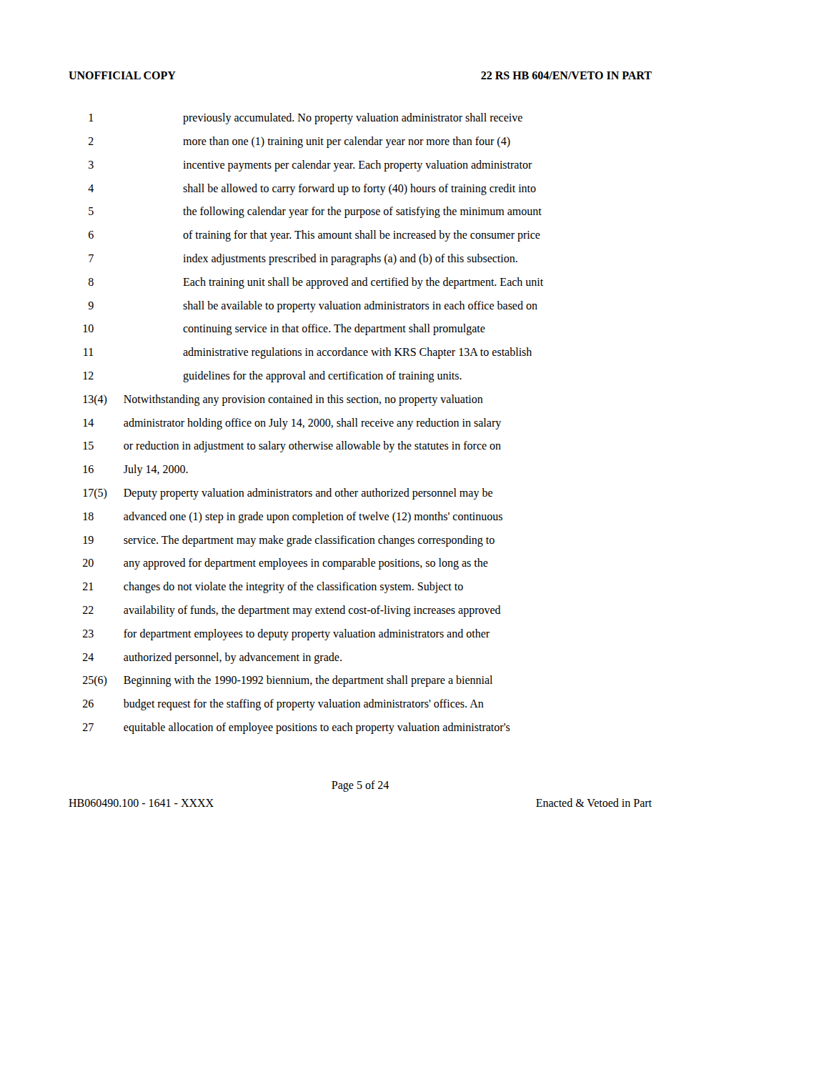Unofficial Copy 22 RS HB 604/EN/VETO IN PART
| 1 | | previously accumulated. No property valuation administrator shall receive |
| 2 | | more than one (1) training unit per calendar year nor more than four (4) |
| 3 | | incentive payments per calendar year. Each property valuation administrator |
| 4 | | shall be allowed to carry forward up to forty (40) hours of training credit into |
| 5 | | the following calendar year for the purpose of satisfying the minimum amount |
| 6 | | of training for that year. This amount shall be increased by the consumer price |
| 7 | | index adjustments prescribed in paragraphs (a) and (b) of this subsection. |
| 8 | | Each training unit shall be approved and certified by the department. Each unit |
| 9 | | shall be available to property valuation administrators in each office based on |
| 10 | | continuing service in that office. The department shall promulgate |
| 11 | | administrative regulations in accordance with KRS Chapter 13A to establish |
| 12 | | guidelines for the approval and certification of training units. |
| 13 | (4) | Notwithstanding any provision contained in this section, no property valuation |
| 14 | | administrator holding office on July 14, 2000, shall receive any reduction in salary |
| 15 | | or reduction in adjustment to salary otherwise allowable by the statutes in force on |
| 16 | | July 14, 2000. |
| 17 | (5) | Deputy property valuation administrators and other authorized personnel may be |
| 18 | | advanced one (1) step in grade upon completion of twelve (12) months' continuous |
| 19 | | service. The department may make grade classification changes corresponding to |
| 20 | | any approved for department employees in comparable positions, so long as the |
| 21 | | changes do not violate the integrity of the classification system. Subject to |
| 22 | | availability of funds, the department may extend cost-of-living increases approved |
| 23 | | for department employees to deputy property valuation administrators and other |
| 24 | | authorized personnel, by advancement in grade. |
| 25 | (6) | Beginning with the 1990-1992 biennium, the department shall prepare a biennial |
| 26 | | budget request for the staffing of property valuation administrators' offices. An |
| 27 | | equitable allocation of employee positions to each property valuation administrator's |
Page 5 of 24
HB060490.100 - 1641 - XXXX Enacted & Vetoed in Part